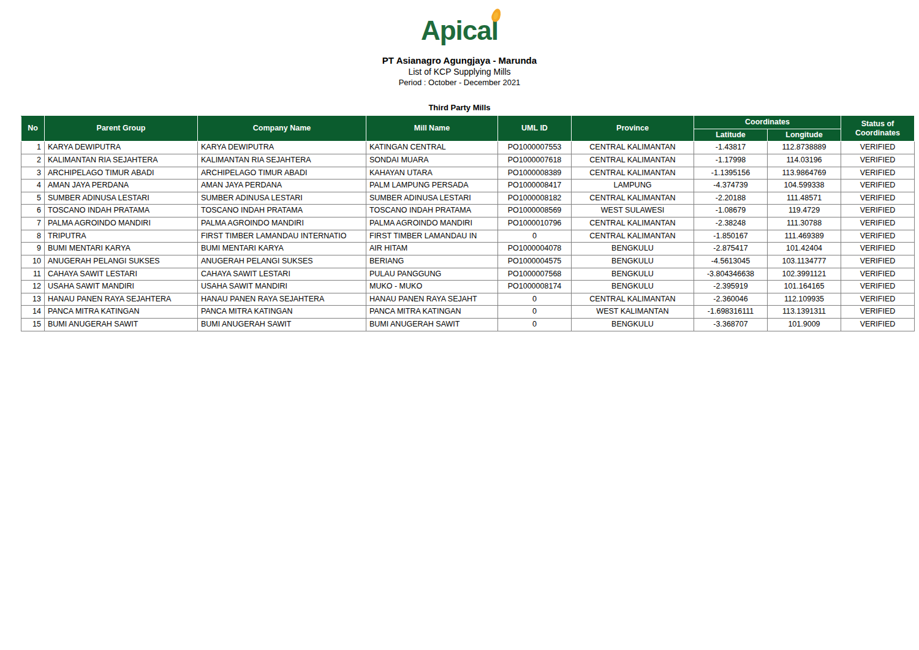Apical
PT Asianagro Agungjaya - Marunda
List of KCP Supplying Mills
Period : October - December 2021
Third Party Mills
| No | Parent Group | Company Name | Mill Name | UML ID | Province | Coordinates | Status of Coordinates |
| --- | --- | --- | --- | --- | --- | --- | --- |
| Latitude | Longitude |
| 1 | KARYA DEWIPUTRA | KARYA DEWIPUTRA | KATINGAN CENTRAL | PO1000007553 | CENTRAL KALIMANTAN | -1.43817 | 112.8738889 | VERIFIED |
| 2 | KALIMANTAN RIA SEJAHTERA | KALIMANTAN RIA SEJAHTERA | SONDAI MUARA | PO1000007618 | CENTRAL KALIMANTAN | -1.17998 | 114.03196 | VERIFIED |
| 3 | ARCHIPELAGO TIMUR ABADI | ARCHIPELAGO TIMUR ABADI | KAHAYAN UTARA | PO1000008389 | CENTRAL KALIMANTAN | -1.1395156 | 113.9864769 | VERIFIED |
| 4 | AMAN JAYA PERDANA | AMAN JAYA PERDANA | PALM LAMPUNG PERSADA | PO1000008417 | LAMPUNG | -4.374739 | 104.599338 | VERIFIED |
| 5 | SUMBER ADINUSA LESTARI | SUMBER ADINUSA LESTARI | SUMBER ADINUSA LESTARI | PO1000008182 | CENTRAL KALIMANTAN | -2.20188 | 111.48571 | VERIFIED |
| 6 | TOSCANO INDAH PRATAMA | TOSCANO INDAH PRATAMA | TOSCANO INDAH PRATAMA | PO1000008569 | WEST SULAWESI | -1.08679 | 119.4729 | VERIFIED |
| 7 | PALMA AGROINDO MANDIRI | PALMA AGROINDO MANDIRI | PALMA AGROINDO MANDIRI | PO1000010796 | CENTRAL KALIMANTAN | -2.38248 | 111.30788 | VERIFIED |
| 8 | TRIPUTRA | FIRST TIMBER LAMANDAU INTERNATIO | FIRST TIMBER LAMANDAU IN | 0 | CENTRAL KALIMANTAN | -1.850167 | 111.469389 | VERIFIED |
| 9 | BUMI MENTARI KARYA | BUMI MENTARI KARYA | AIR HITAM | PO1000004078 | BENGKULU | -2.875417 | 101.42404 | VERIFIED |
| 10 | ANUGERAH PELANGI SUKSES | ANUGERAH PELANGI SUKSES | BERIANG | PO1000004575 | BENGKULU | -4.5613045 | 103.1134777 | VERIFIED |
| 11 | CAHAYA SAWIT LESTARI | CAHAYA SAWIT LESTARI | PULAU PANGGUNG | PO1000007568 | BENGKULU | -3.804346638 | 102.3991121 | VERIFIED |
| 12 | USAHA SAWIT MANDIRI | USAHA SAWIT MANDIRI | MUKO - MUKO | PO1000008174 | BENGKULU | -2.395919 | 101.164165 | VERIFIED |
| 13 | HANAU PANEN RAYA SEJAHTERA | HANAU PANEN RAYA SEJAHTERA | HANAU PANEN RAYA SEJAHT | 0 | CENTRAL KALIMANTAN | -2.360046 | 112.109935 | VERIFIED |
| 14 | PANCA MITRA KATINGAN | PANCA MITRA KATINGAN | PANCA MITRA KATINGAN | 0 | WEST KALIMANTAN | -1.698316111 | 113.1391311 | VERIFIED |
| 15 | BUMI ANUGERAH SAWIT | BUMI ANUGERAH SAWIT | BUMI ANUGERAH SAWIT | 0 | BENGKULU | -3.368707 | 101.9009 | VERIFIED |